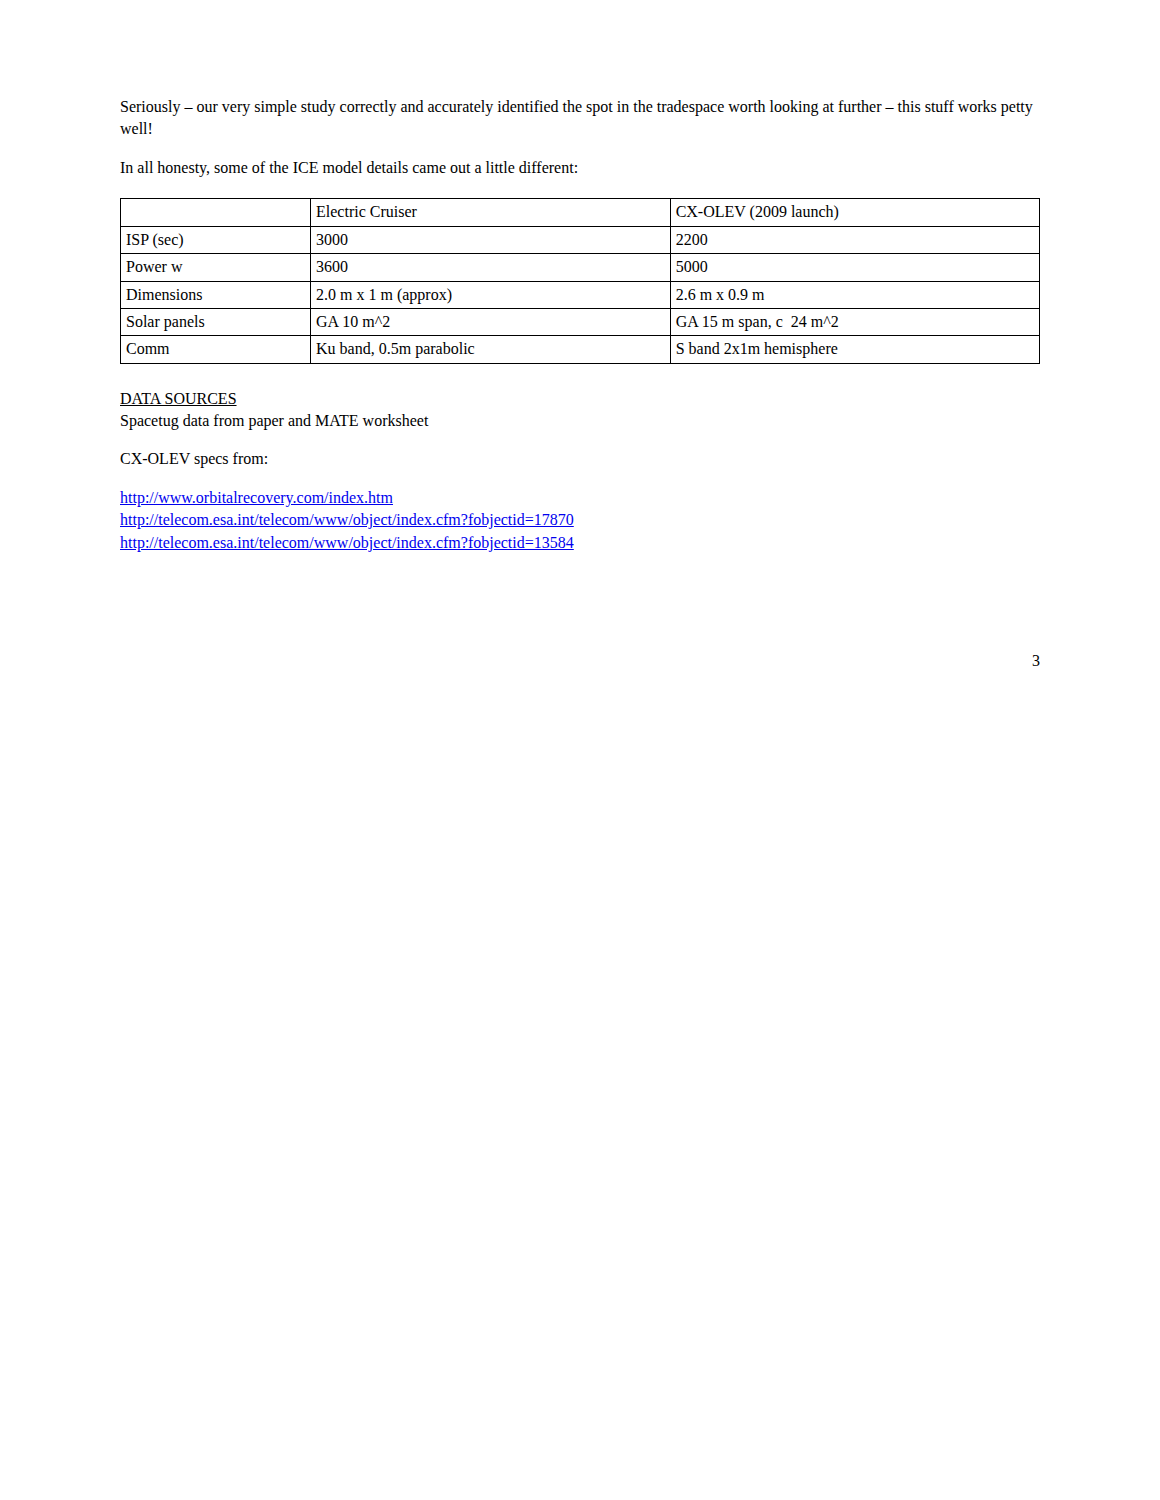Seriously – our very simple study correctly and accurately identified the spot in the tradespace worth looking at further – this stuff works petty well!
In all honesty, some of the ICE model details came out a little different:
| | Electric Cruiser | CX-OLEV (2009 launch) |
| ISP (sec) | 3000 | 2200 |
| Power w | 3600 | 5000 |
| Dimensions | 2.0 m x 1 m (approx) | 2.6 m x 0.9 m |
| Solar panels | GA 10 m^2 | GA 15 m span, c 24 m^2 |
| Comm | Ku band, 0.5m parabolic | S band 2x1m hemisphere |
DATA SOURCES
Spacetug data from paper and MATE worksheet
CX-OLEV specs from:
http://www.orbitalrecovery.com/index.htm
http://telecom.esa.int/telecom/www/object/index.cfm?fobjectid=17870
http://telecom.esa.int/telecom/www/object/index.cfm?fobjectid=13584
3